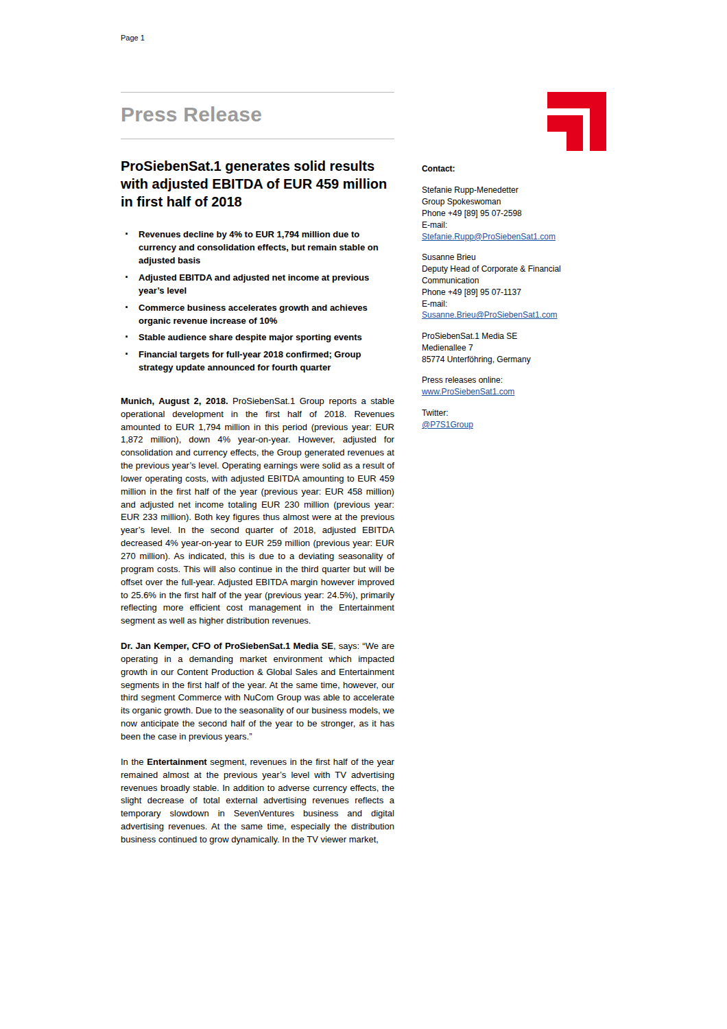Page 1
Press Release
ProSiebenSat.1 generates solid results with adjusted EBITDA of EUR 459 million in first half of 2018
Revenues decline by 4% to EUR 1,794 million due to currency and consolidation effects, but remain stable on adjusted basis
Adjusted EBITDA and adjusted net income at previous year’s level
Commerce business accelerates growth and achieves organic revenue increase of 10%
Stable audience share despite major sporting events
Financial targets for full-year 2018 confirmed; Group strategy update announced for fourth quarter
Munich, August 2, 2018. ProSiebenSat.1 Group reports a stable operational development in the first half of 2018. Revenues amounted to EUR 1,794 million in this period (previous year: EUR 1,872 million), down 4% year-on-year. However, adjusted for consolidation and currency effects, the Group generated revenues at the previous year’s level. Operating earnings were solid as a result of lower operating costs, with adjusted EBITDA amounting to EUR 459 million in the first half of the year (previous year: EUR 458 million) and adjusted net income totaling EUR 230 million (previous year: EUR 233 million). Both key figures thus almost were at the previous year’s level. In the second quarter of 2018, adjusted EBITDA decreased 4% year-on-year to EUR 259 million (previous year: EUR 270 million). As indicated, this is due to a deviating seasonality of program costs. This will also continue in the third quarter but will be offset over the full-year. Adjusted EBITDA margin however improved to 25.6% in the first half of the year (previous year: 24.5%), primarily reflecting more efficient cost management in the Entertainment segment as well as higher distribution revenues.
Dr. Jan Kemper, CFO of ProSiebenSat.1 Media SE, says: “We are operating in a demanding market environment which impacted growth in our Content Production & Global Sales and Entertainment segments in the first half of the year. At the same time, however, our third segment Commerce with NuCom Group was able to accelerate its organic growth. Due to the seasonality of our business models, we now anticipate the second half of the year to be stronger, as it has been the case in previous years.”
In the Entertainment segment, revenues in the first half of the year remained almost at the previous year’s level with TV advertising revenues broadly stable. In addition to adverse currency effects, the slight decrease of total external advertising revenues reflects a temporary slowdown in SevenVentures business and digital advertising revenues. At the same time, especially the distribution business continued to grow dynamically. In the TV viewer market,
Contact:
Stefanie Rupp-Menedetter
Group Spokeswoman
Phone +49 [89] 95 07-2598
E-mail:
Stefanie.Rupp@ProSiebenSat1.com
Susanne Brieu
Deputy Head of Corporate & Financial Communication
Phone +49 [89] 95 07-1137
E-mail:
Susanne.Brieu@ProSiebenSat1.com
ProSiebenSat.1 Media SE
Medienallee 7
85774 Unterföhring, Germany
Press releases online:
www.ProSiebenSat1.com
Twitter:
@P7S1Group